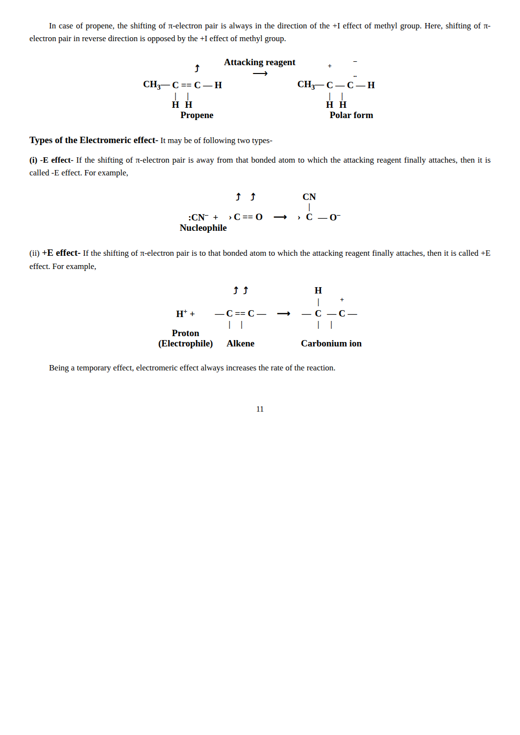In case of propene, the shifting of π-electron pair is always in the direction of the +I effect of methyl group. Here, shifting of π-electron pair in reverse direction is opposed by the +I effect of methyl group.
| | ⤴ | Attacking reagent ⟶ | | + | – .. | |
| CH 3 — | C | == C — H | | CH 3 — | C | — C — H | |
| | / | / | | | / | / | |
| | H | H | | | H | H | |
| | Propene | | | Polar form |
Types of the Electromeric effect- It may be of following two types-
(i) -E effect- If the shifting of π-electron pair is away from that bonded atom to which the attacking reagent finally attaches, then it is called -E effect. For example,
| | ⤴ ⤴ | | | CN | |
| | | | | | | / | |
| :CN – + | › | C | == O | ⟶ | › | C | — O – |
| Nucleophile | |
(ii) +E effect- If the shifting of π-electron pair is to that bonded atom to which the attacking reagent finally attaches, then it is called +E effect. For example,
| | ⤴ ⤴ | | | H | | |
| | | | | | | / | + | |
| H + + | — | C | == C — | ⟶ | — | C | — C — | |
| | | / | / | | | / | / | |
| Proton | | | |
| (Electrophile) | Alkene | | Carbonium ion |
Being a temporary effect, electromeric effect always increases the rate of the reaction.
11